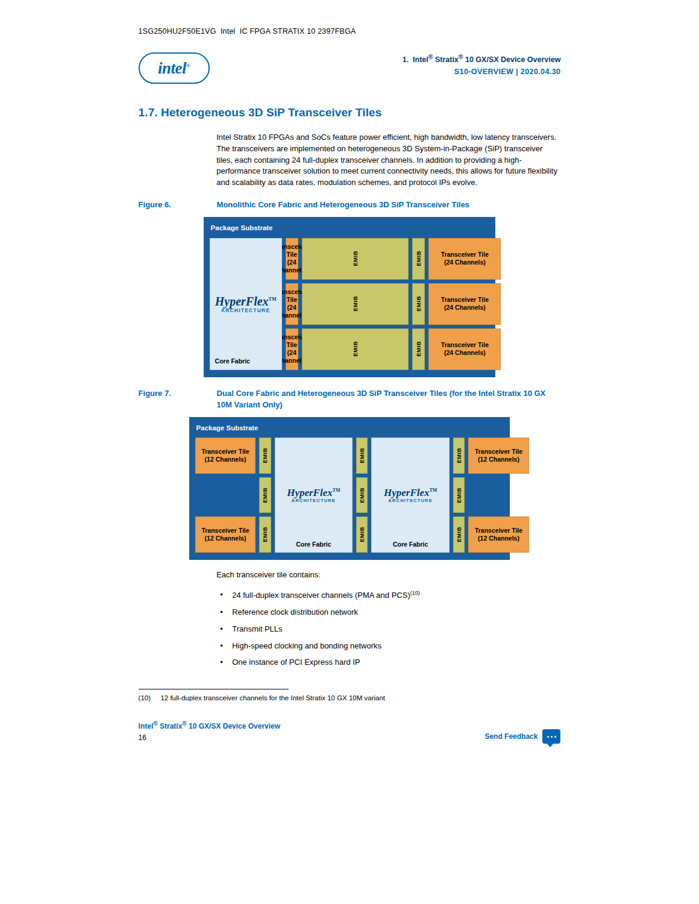1SG250HU2F50E1VG Intel IC FPGA STRATIX 10 2397FBGA
intel®
1. Intel® Stratix® 10 GX/SX Device Overview
S10-OVERVIEW | 2020.04.30
1.7. Heterogeneous 3D SiP Transceiver Tiles
Intel Stratix 10 FPGAs and SoCs feature power efficient, high bandwidth, low latency transceivers. The transceivers are implemented on heterogeneous 3D System-in-Package (SiP) transceiver tiles, each containing 24 full-duplex transceiver channels. In addition to providing a high-performance transceiver solution to meet current connectivity needs, this allows for future flexibility and scalability as data rates, modulation schemes, and protocol IPs evolve.
Figure 6.
Monolithic Core Fabric and Heterogeneous 3D SiP Transceiver Tiles
Package Substrate
Transceiver Tile
(24 Channels)
EMIB
HyperFlex TM
ARCHITECTURE
Core Fabric
EMIB
Transceiver Tile
(24 Channels)
Transceiver Tile
(24 Channels)
EMIB
EMIB
Transceiver Tile
(24 Channels)
Transceiver Tile
(24 Channels)
EMIB
EMIB
Transceiver Tile
(24 Channels)
Figure 7.
Dual Core Fabric and Heterogeneous 3D SiP Transceiver Tiles (for the Intel Stratix 10 GX 10M Variant Only)
Package Substrate
Transceiver Tile
(12 Channels)
EMIB
HyperFlex TM
ARCHITECTURE
Core Fabric
EMIB
HyperFlex TM
ARCHITECTURE
Core Fabric
EMIB
Transceiver Tile
(12 Channels)
EMIB
EMIB
EMIB
Transceiver Tile
(12 Channels)
EMIB
EMIB
EMIB
Transceiver Tile
(12 Channels)
Each transceiver tile contains:
24 full-duplex transceiver channels (PMA and PCS)(10)
Reference clock distribution network
Transmit PLLs
High-speed clocking and bonding networks
One instance of PCI Express hard IP
(10)
12 full-duplex transceiver channels for the Intel Stratix 10 GX 10M variant
Intel® Stratix® 10 GX/SX Device Overview
16
Send Feedback